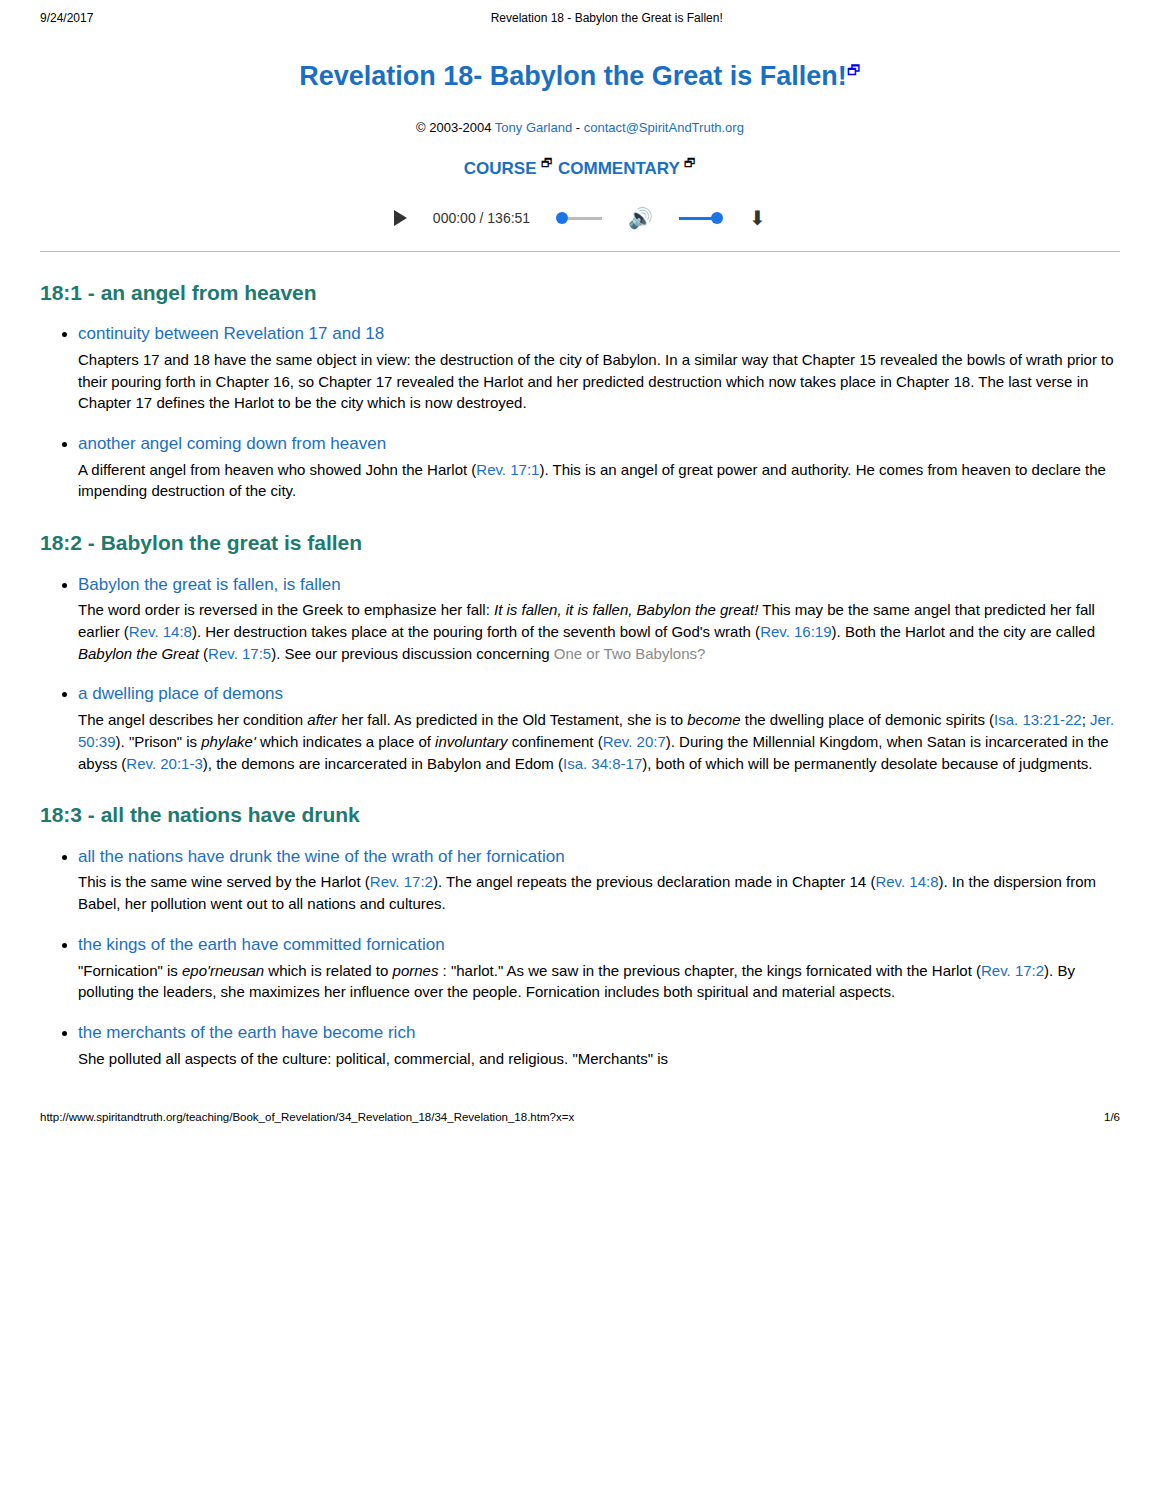9/24/2017
Revelation 18 - Babylon the Great is Fallen!
Revelation 18- Babylon the Great is Fallen!🗗
© 2003-2004 Tony Garland - contact@SpiritAndTruth.org
COURSE 🗗 COMMENTARY 🗗
000:00 / 136:51 🔊 ⬇
18:1 - an angel from heaven
continuity between Revelation 17 and 18 Chapters 17 and 18 have the same object in view: the destruction of the city of Babylon. In a similar way that Chapter 15 revealed the bowls of wrath prior to their pouring forth in Chapter 16, so Chapter 17 revealed the Harlot and her predicted destruction which now takes place in Chapter 18. The last verse in Chapter 17 defines the Harlot to be the city which is now destroyed.
another angel coming down from heaven A different angel from heaven who showed John the Harlot (Rev. 17:1). This is an angel of great power and authority. He comes from heaven to declare the impending destruction of the city.
18:2 - Babylon the great is fallen
Babylon the great is fallen, is fallen The word order is reversed in the Greek to emphasize her fall: It is fallen, it is fallen, Babylon the great! This may be the same angel that predicted her fall earlier (Rev. 14:8). Her destruction takes place at the pouring forth of the seventh bowl of God's wrath (Rev. 16:19). Both the Harlot and the city are called Babylon the Great (Rev. 17:5). See our previous discussion concerning One or Two Babylons?
a dwelling place of demons The angel describes her condition after her fall. As predicted in the Old Testament, she is to become the dwelling place of demonic spirits (Isa. 13:21-22; Jer. 50:39). "Prison" is phylake' which indicates a place of involuntary confinement (Rev. 20:7). During the Millennial Kingdom, when Satan is incarcerated in the abyss (Rev. 20:1-3), the demons are incarcerated in Babylon and Edom (Isa. 34:8-17), both of which will be permanently desolate because of judgments.
18:3 - all the nations have drunk
all the nations have drunk the wine of the wrath of her fornication This is the same wine served by the Harlot (Rev. 17:2). The angel repeats the previous declaration made in Chapter 14 (Rev. 14:8). In the dispersion from Babel, her pollution went out to all nations and cultures.
the kings of the earth have committed fornication "Fornication" is epo'rneusan which is related to pornes : "harlot." As we saw in the previous chapter, the kings fornicated with the Harlot (Rev. 17:2). By polluting the leaders, she maximizes her influence over the people. Fornication includes both spiritual and material aspects.
the merchants of the earth have become rich She polluted all aspects of the culture: political, commercial, and religious. "Merchants" is
http://www.spiritandtruth.org/teaching/Book_of_Revelation/34_Revelation_18/34_Revelation_18.htm?x=x 1/6